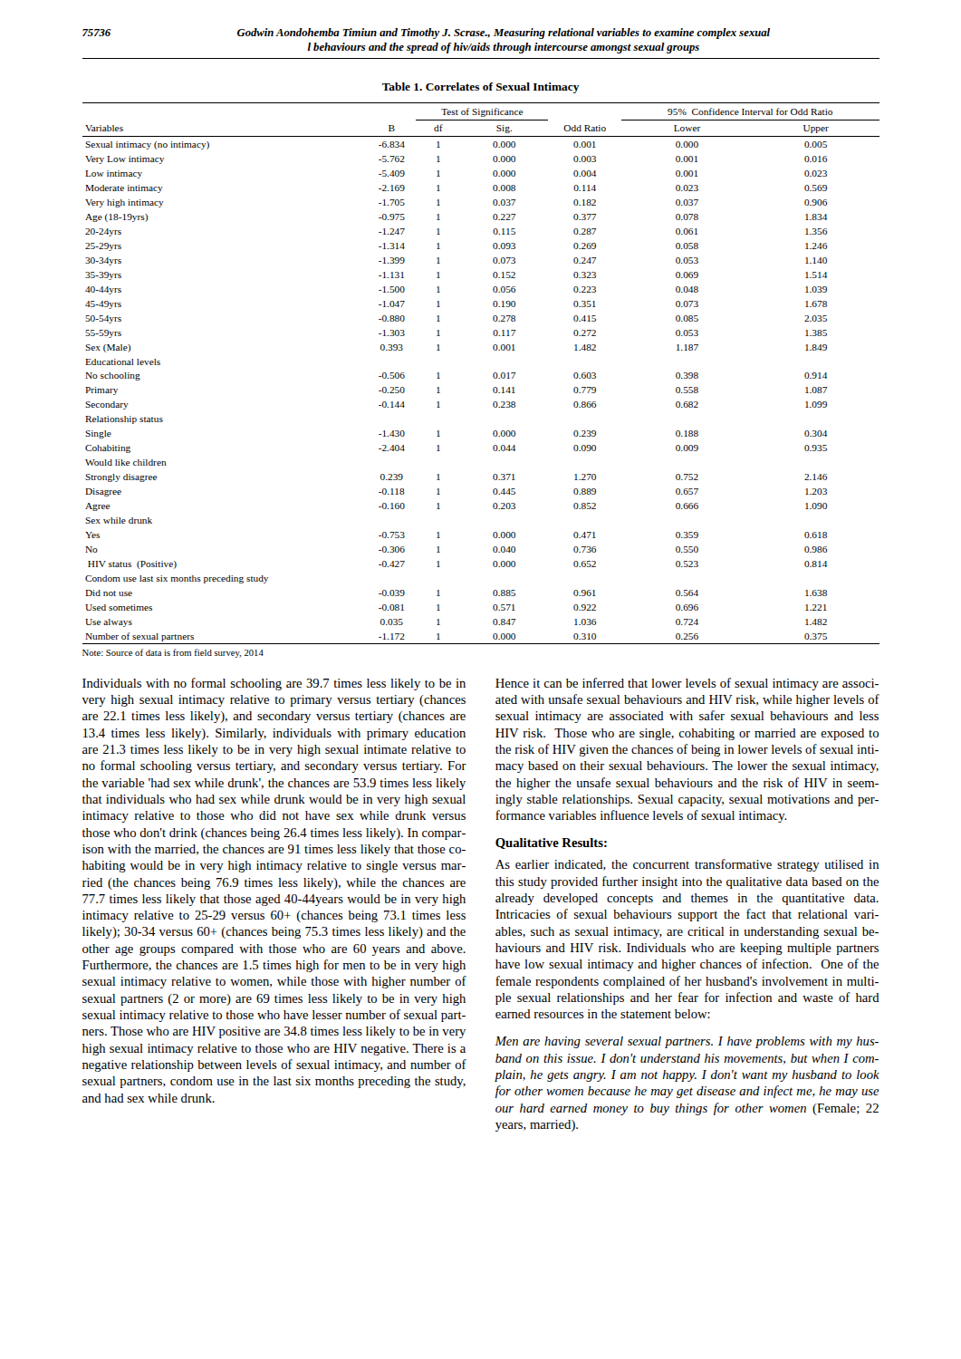75736
Godwin Aondohemba Timiun and Timothy J. Scrase., Measuring relational variables to examine complex sexual
l behaviours and the spread of hiv/aids through intercourse amongst sexual groups
Table 1. Correlates of Sexual Intimacy
| Variables | B | Test of Significance | Odd Ratio | 95% Confidence Interval for Odd Ratio |
| --- | --- | --- | --- | --- |
| df | Sig. | Lower | Upper |
| Sexual intimacy (no intimacy) | -6.834 | 1 | 0.000 | 0.001 | 0.000 | 0.005 |
| Very Low intimacy | -5.762 | 1 | 0.000 | 0.003 | 0.001 | 0.016 |
| Low intimacy | -5.409 | 1 | 0.000 | 0.004 | 0.001 | 0.023 |
| Moderate intimacy | -2.169 | 1 | 0.008 | 0.114 | 0.023 | 0.569 |
| Very high intimacy | -1.705 | 1 | 0.037 | 0.182 | 0.037 | 0.906 |
| Age (18-19yrs) | -0.975 | 1 | 0.227 | 0.377 | 0.078 | 1.834 |
| 20-24yrs | -1.247 | 1 | 0.115 | 0.287 | 0.061 | 1.356 |
| 25-29yrs | -1.314 | 1 | 0.093 | 0.269 | 0.058 | 1.246 |
| 30-34yrs | -1.399 | 1 | 0.073 | 0.247 | 0.053 | 1.140 |
| 35-39yrs | -1.131 | 1 | 0.152 | 0.323 | 0.069 | 1.514 |
| 40-44yrs | -1.500 | 1 | 0.056 | 0.223 | 0.048 | 1.039 |
| 45-49yrs | -1.047 | 1 | 0.190 | 0.351 | 0.073 | 1.678 |
| 50-54yrs | -0.880 | 1 | 0.278 | 0.415 | 0.085 | 2.035 |
| 55-59yrs | -1.303 | 1 | 0.117 | 0.272 | 0.053 | 1.385 |
| Sex (Male) | 0.393 | 1 | 0.001 | 1.482 | 1.187 | 1.849 |
| Educational levels | | | | | | |
| No schooling | -0.506 | 1 | 0.017 | 0.603 | 0.398 | 0.914 |
| Primary | -0.250 | 1 | 0.141 | 0.779 | 0.558 | 1.087 |
| Secondary | -0.144 | 1 | 0.238 | 0.866 | 0.682 | 1.099 |
| Relationship status | | | | | | |
| Single | -1.430 | 1 | 0.000 | 0.239 | 0.188 | 0.304 |
| Cohabiting | -2.404 | 1 | 0.044 | 0.090 | 0.009 | 0.935 |
| Would like children | | | | | | |
| Strongly disagree | 0.239 | 1 | 0.371 | 1.270 | 0.752 | 2.146 |
| Disagree | -0.118 | 1 | 0.445 | 0.889 | 0.657 | 1.203 |
| Agree | -0.160 | 1 | 0.203 | 0.852 | 0.666 | 1.090 |
| Sex while drunk | | | | | | |
| Yes | -0.753 | 1 | 0.000 | 0.471 | 0.359 | 0.618 |
| No | -0.306 | 1 | 0.040 | 0.736 | 0.550 | 0.986 |
| HIV status (Positive) | -0.427 | 1 | 0.000 | 0.652 | 0.523 | 0.814 |
| Condom use last six months preceding study | | | | | | |
| Did not use | -0.039 | 1 | 0.885 | 0.961 | 0.564 | 1.638 |
| Used sometimes | -0.081 | 1 | 0.571 | 0.922 | 0.696 | 1.221 |
| Use always | 0.035 | 1 | 0.847 | 1.036 | 0.724 | 1.482 |
| Number of sexual partners | -1.172 | 1 | 0.000 | 0.310 | 0.256 | 0.375 |
Note: Source of data is from field survey, 2014
Individuals with no formal schooling are 39.7 times less likely to be in very high sexual intimacy relative to primary versus tertiary (chances are 22.1 times less likely), and secondary versus tertiary (chances are 13.4 times less likely). Similarly, individuals with primary education are 21.3 times less likely to be in very high sexual intimate relative to no formal schooling versus tertiary, and secondary versus tertiary. For the variable 'had sex while drunk', the chances are 53.9 times less likely that individuals who had sex while drunk would be in very high sexual intimacy relative to those who did not have sex while drunk versus those who don't drink (chances being 26.4 times less likely). In comparison with the married, the chances are 91 times less likely that those cohabiting would be in very high intimacy relative to single versus married (the chances being 76.9 times less likely), while the chances are 77.7 times less likely that those aged 40-44years would be in very high intimacy relative to 25-29 versus 60+ (chances being 73.1 times less likely); 30-34 versus 60+ (chances being 75.3 times less likely) and the other age groups compared with those who are 60 years and above. Furthermore, the chances are 1.5 times high for men to be in very high sexual intimacy relative to women, while those with higher number of sexual partners (2 or more) are 69 times less likely to be in very high sexual intimacy relative to those who have lesser number of sexual partners. Those who are HIV positive are 34.8 times less likely to be in very high sexual intimacy relative to those who are HIV negative. There is a negative relationship between levels of sexual intimacy, and number of sexual partners, condom use in the last six months preceding the study, and had sex while drunk.
Hence it can be inferred that lower levels of sexual intimacy are associated with unsafe sexual behaviours and HIV risk, while higher levels of sexual intimacy are associated with safer sexual behaviours and less HIV risk. Those who are single, cohabiting or married are exposed to the risk of HIV given the chances of being in lower levels of sexual intimacy based on their sexual behaviours. The lower the sexual intimacy, the higher the unsafe sexual behaviours and the risk of HIV in seemingly stable relationships. Sexual capacity, sexual motivations and performance variables influence levels of sexual intimacy.
Qualitative Results:
As earlier indicated, the concurrent transformative strategy utilised in this study provided further insight into the qualitative data based on the already developed concepts and themes in the quantitative data. Intricacies of sexual behaviours support the fact that relational variables, such as sexual intimacy, are critical in understanding sexual behaviours and HIV risk. Individuals who are keeping multiple partners have low sexual intimacy and higher chances of infection. One of the female respondents complained of her husband's involvement in multiple sexual relationships and her fear for infection and waste of hard earned resources in the statement below:
Men are having several sexual partners. I have problems with my husband on this issue. I don't understand his movements, but when I complain, he gets angry. I am not happy. I don't want my husband to look for other women because he may get disease and infect me, he may use our hard earned money to buy things for other women (Female; 22 years, married).